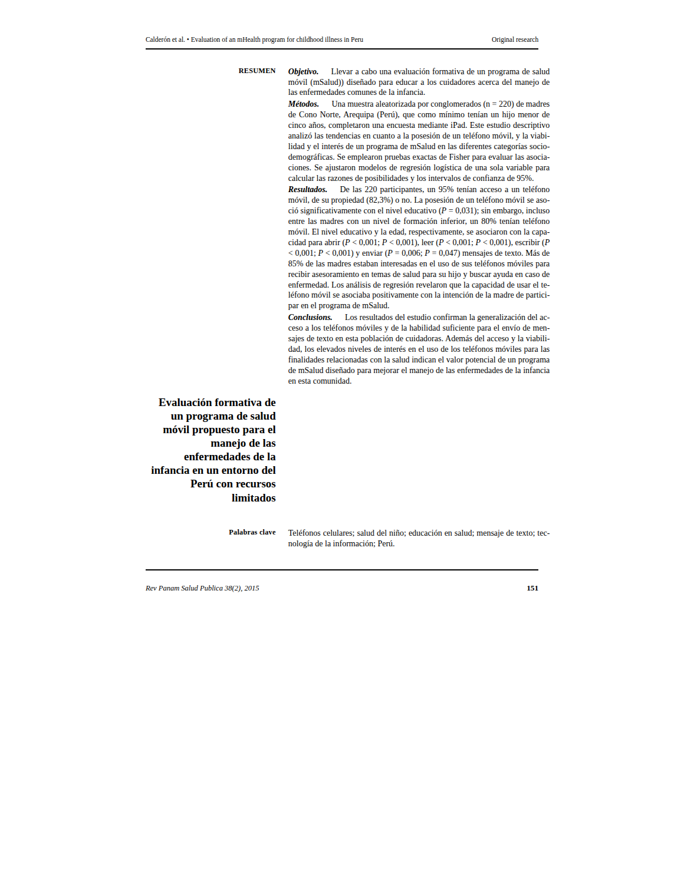Calderón et al. • Evaluation of an mHealth program for childhood illness in Peru
Original research
RESUMEN
Objetivo. Llevar a cabo una evaluación formativa de un programa de salud móvil (mSalud)) diseñado para educar a los cuidadores acerca del manejo de las enfermedades comunes de la infancia.
Métodos. Una muestra aleatorizada por conglomerados (n = 220) de madres de Cono Norte, Arequipa (Perú), que como mínimo tenían un hijo menor de cinco años, completaron una encuesta mediante iPad. Este estudio descriptivo analizó las tendencias en cuanto a la posesión de un teléfono móvil, y la viabilidad y el interés de un programa de mSalud en las diferentes categorías sociodemográficas. Se emplearon pruebas exactas de Fisher para evaluar las asociaciones. Se ajustaron modelos de regresión logística de una sola variable para calcular las razones de posibilidades y los intervalos de confianza de 95%.
Resultados. De las 220 participantes, un 95% tenían acceso a un teléfono móvil, de su propiedad (82,3%) o no. La posesión de un teléfono móvil se asoció significativamente con el nivel educativo (P = 0,031); sin embargo, incluso entre las madres con un nivel de formación inferior, un 80% tenían teléfono móvil. El nivel educativo y la edad, respectivamente, se asociaron con la capacidad para abrir (P < 0,001; P < 0,001), leer (P < 0,001; P < 0,001), escribir (P < 0,001; P < 0,001) y enviar (P = 0,006; P = 0,047) mensajes de texto. Más de 85% de las madres estaban interesadas en el uso de sus teléfonos móviles para recibir asesoramiento en temas de salud para su hijo y buscar ayuda en caso de enfermedad. Los análisis de regresión revelaron que la capacidad de usar el teléfono móvil se asociaba positivamente con la intención de la madre de participar en el programa de mSalud.
Conclusions. Los resultados del estudio confirman la generalización del acceso a los teléfonos móviles y de la habilidad suficiente para el envío de mensajes de texto en esta población de cuidadoras. Además del acceso y la viabilidad, los elevados niveles de interés en el uso de los teléfonos móviles para las finalidades relacionadas con la salud indican el valor potencial de un programa de mSalud diseñado para mejorar el manejo de las enfermedades de la infancia en esta comunidad.
Evaluación formativa de un programa de salud móvil propuesto para el manejo de las enfermedades de la infancia en un entorno del Perú con recursos limitados
Palabras clave
Teléfonos celulares; salud del niño; educación en salud; mensaje de texto; tecnología de la información; Perú.
Rev Panam Salud Publica 38(2), 2015
151